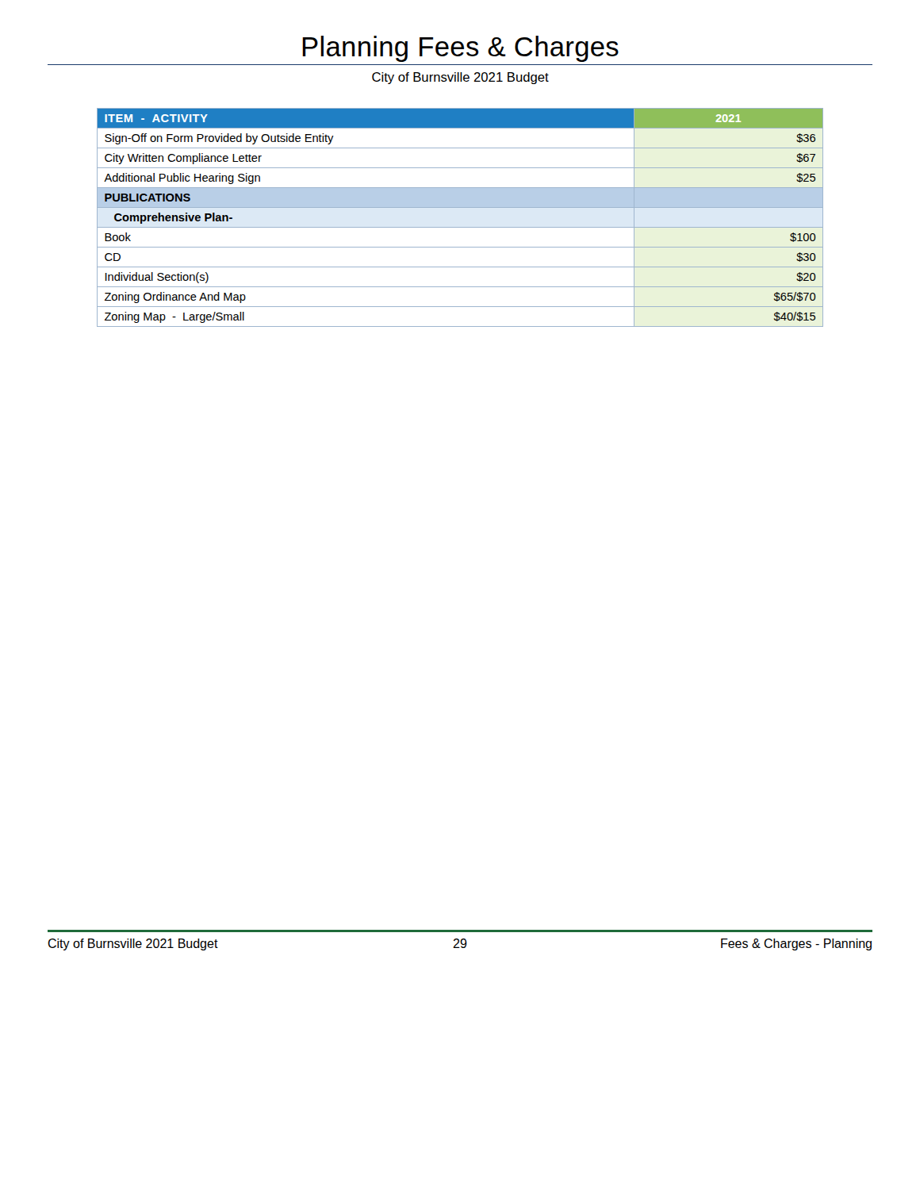Planning Fees & Charges
City of Burnsville 2021 Budget
| ITEM - ACTIVITY | 2021 |
| --- | --- |
| Sign-Off on Form Provided by Outside Entity | $36 |
| City Written Compliance Letter | $67 |
| Additional Public Hearing Sign | $25 |
| PUBLICATIONS | |
| Comprehensive Plan- | |
| Book | $100 |
| CD | $30 |
| Individual Section(s) | $20 |
| Zoning Ordinance And Map | $65/$70 |
| Zoning Map - Large/Small | $40/$15 |
City of Burnsville 2021 Budget
29
Fees & Charges - Planning